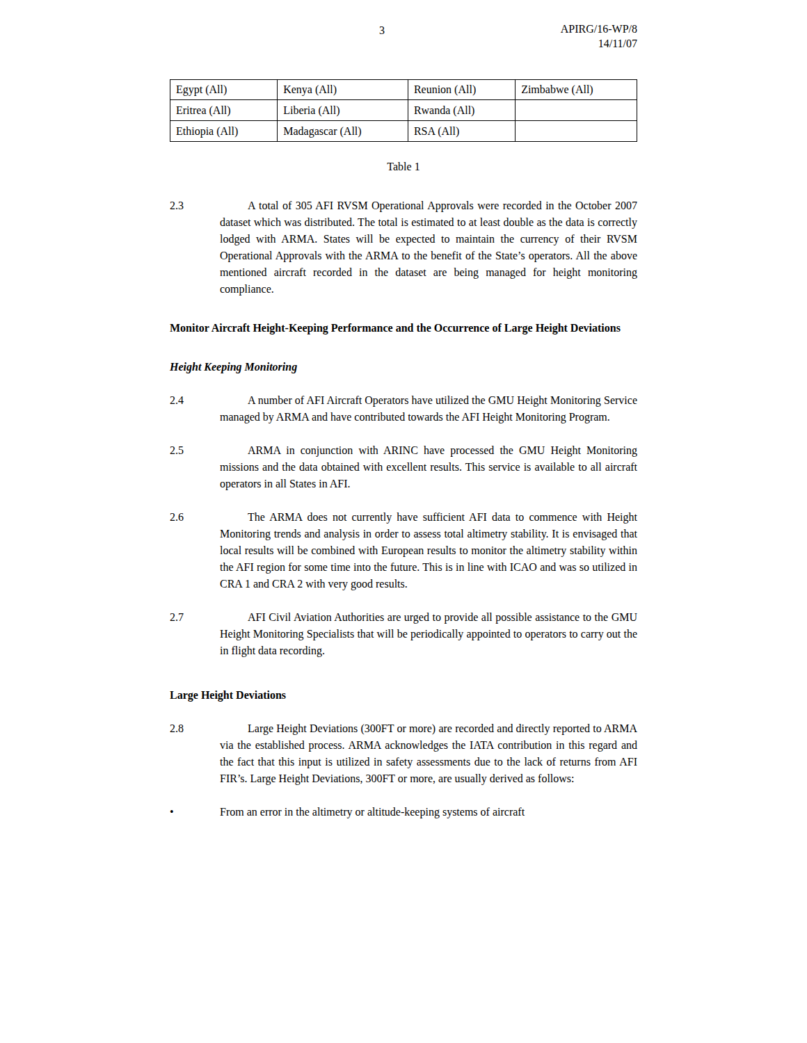3
APIRG/16-WP/8
14/11/07
| Egypt (All) | Kenya (All) | Reunion (All) | Zimbabwe (All) |
| Eritrea (All) | Liberia (All) | Rwanda (All) | |
| Ethiopia (All) | Madagascar (All) | RSA (All) | |
Table 1
2.3
A total of 305 AFI RVSM Operational Approvals were recorded in the October 2007 dataset which was distributed. The total is estimated to at least double as the data is correctly lodged with ARMA. States will be expected to maintain the currency of their RVSM Operational Approvals with the ARMA to the benefit of the State’s operators. All the above mentioned aircraft recorded in the dataset are being managed for height monitoring compliance.
Monitor Aircraft Height-Keeping Performance and the Occurrence of Large Height Deviations
Height Keeping Monitoring
2.4
A number of AFI Aircraft Operators have utilized the GMU Height Monitoring Service managed by ARMA and have contributed towards the AFI Height Monitoring Program.
2.5
ARMA in conjunction with ARINC have processed the GMU Height Monitoring missions and the data obtained with excellent results. This service is available to all aircraft operators in all States in AFI.
2.6
The ARMA does not currently have sufficient AFI data to commence with Height Monitoring trends and analysis in order to assess total altimetry stability. It is envisaged that local results will be combined with European results to monitor the altimetry stability within the AFI region for some time into the future. This is in line with ICAO and was so utilized in CRA 1 and CRA 2 with very good results.
2.7
AFI Civil Aviation Authorities are urged to provide all possible assistance to the GMU Height Monitoring Specialists that will be periodically appointed to operators to carry out the in flight data recording.
Large Height Deviations
2.8
Large Height Deviations (300FT or more) are recorded and directly reported to ARMA via the established process. ARMA acknowledges the IATA contribution in this regard and the fact that this input is utilized in safety assessments due to the lack of returns from AFI FIR’s. Large Height Deviations, 300FT or more, are usually derived as follows:
• From an error in the altimetry or altitude-keeping systems of aircraft